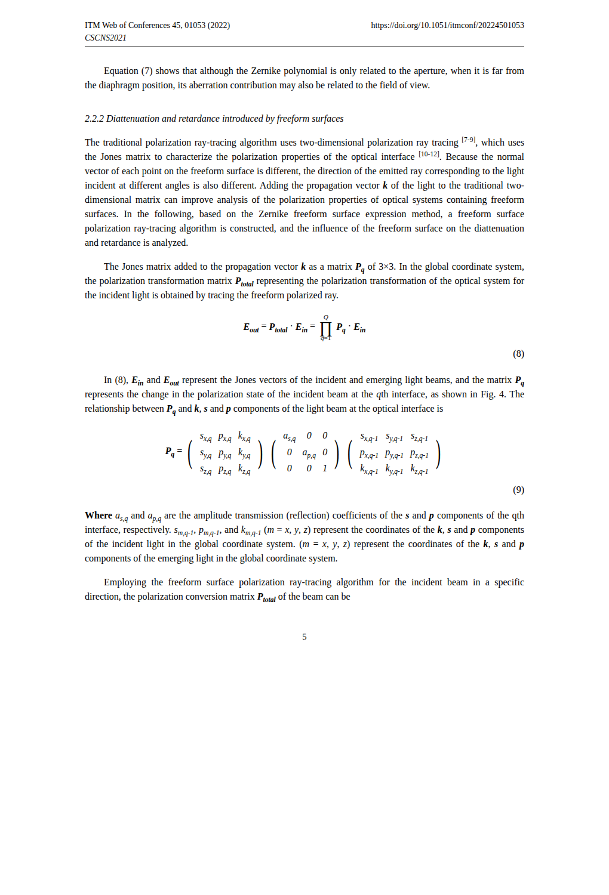ITM Web of Conferences 45, 01053 (2022)
CSCNS2021
https://doi.org/10.1051/itmconf/20224501053
Equation (7) shows that although the Zernike polynomial is only related to the aperture, when it is far from the diaphragm position, its aberration contribution may also be related to the field of view.
2.2.2 Diattenuation and retardance introduced by freeform surfaces
The traditional polarization ray-tracing algorithm uses two-dimensional polarization ray tracing [7-9], which uses the Jones matrix to characterize the polarization properties of the optical interface [10-12]. Because the normal vector of each point on the freeform surface is different, the direction of the emitted ray corresponding to the light incident at different angles is also different. Adding the propagation vector k of the light to the traditional two-dimensional matrix can improve analysis of the polarization properties of optical systems containing freeform surfaces. In the following, based on the Zernike freeform surface expression method, a freeform surface polarization ray-tracing algorithm is constructed, and the influence of the freeform surface on the diattenuation and retardance is analyzed.
The Jones matrix added to the propagation vector k as a matrix Pq of 3×3. In the global coordinate system, the polarization transformation matrix Ptotal representing the polarization transformation of the optical system for the incident light is obtained by tracing the freeform polarized ray.
Eout = Ptotal · Ein = Q∏q=1 Pq · Ein
(8)
In (8), Ein and Eout represent the Jones vectors of the incident and emerging light beams, and the matrix Pq represents the change in the polarization state of the incident beam at the qth interface, as shown in Fig. 4. The relationship between Pq and k, s and p components of the light beam at the optical interface is
Pq = (
| s x,q | p x,q | k x,q |
| s y,q | p y,q | k y,q |
| s z,q | p z,q | k z,q |
) (
| a s,q | 0 | 0 |
| 0 | a p,q | 0 |
| 0 | 0 | 1 |
) (
| s x,q-1 | s y,q-1 | s z,q-1 |
| p x,q-1 | p y,q-1 | p z,q-1 |
| k x,q-1 | k y,q-1 | k z,q-1 |
)
(9)
Where as,q and ap,q are the amplitude transmission (reflection) coefficients of the s and p components of the qth interface, respectively. sm,q-1, pm,q-1, and km,q-1 (m = x, y, z) represent the coordinates of the k, s and p components of the incident light in the global coordinate system. (m = x, y, z) represent the coordinates of the k, s and p components of the emerging light in the global coordinate system.
Employing the freeform surface polarization ray-tracing algorithm for the incident beam in a specific direction, the polarization conversion matrix Ptotal of the beam can be
5